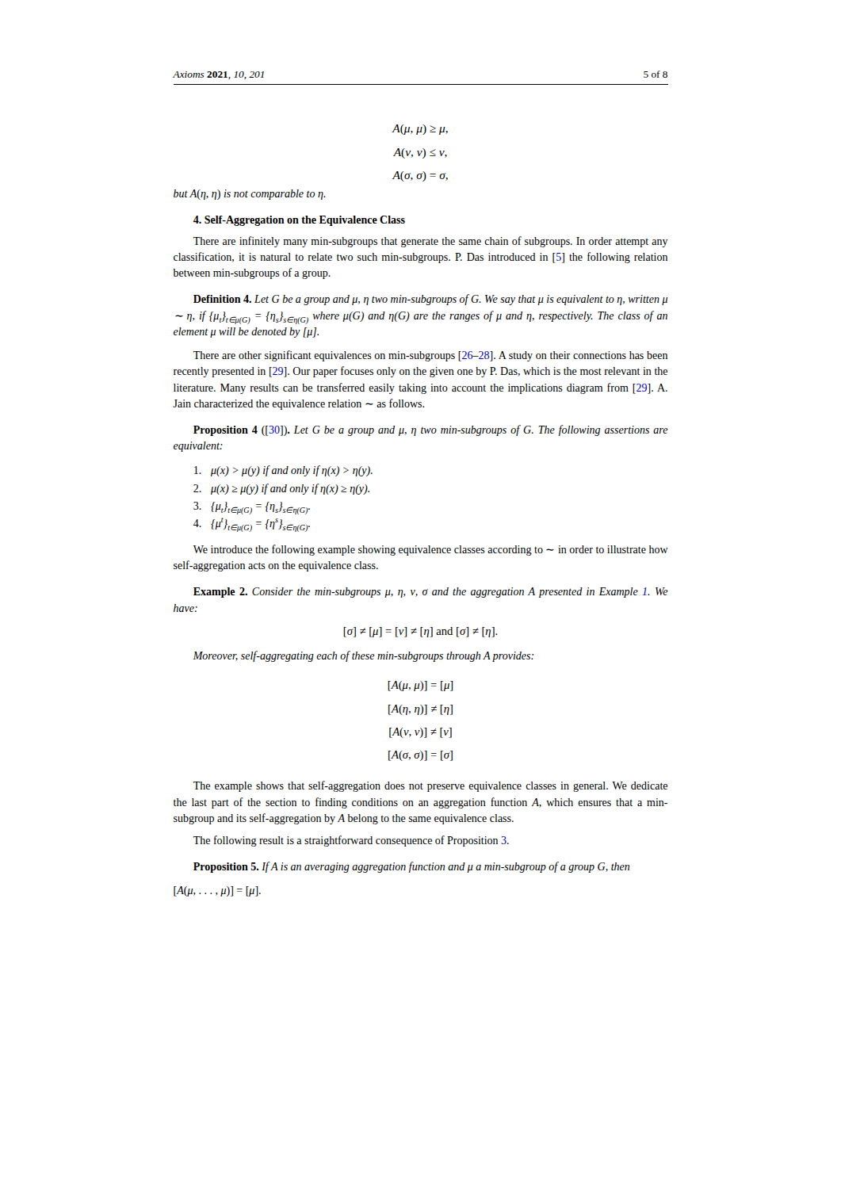Axioms 2021, 10, 201
5 of 8
A(μ, μ) ≥ μ, A(ν, ν) ≤ ν, A(σ, σ) = σ,
but A(η, η) is not comparable to η.
4. Self-Aggregation on the Equivalence Class
There are infinitely many min-subgroups that generate the same chain of subgroups. In order attempt any classification, it is natural to relate two such min-subgroups. P. Das introduced in [5] the following relation between min-subgroups of a group.
Definition 4. Let G be a group and μ, η two min-subgroups of G. We say that μ is equivalent to η, written μ ∼ η, if {μt}t∈μ(G) = {ηs}s∈η(G) where μ(G) and η(G) are the ranges of μ and η, respectively. The class of an element μ will be denoted by [μ].
There are other significant equivalences on min-subgroups [26–28]. A study on their connections has been recently presented in [29]. Our paper focuses only on the given one by P. Das, which is the most relevant in the literature. Many results can be transferred easily taking into account the implications diagram from [29]. A. Jain characterized the equivalence relation ∼ as follows.
Proposition 4 ([30]). Let G be a group and μ, η two min-subgroups of G. The following assertions are equivalent:
μ(x) > μ(y) if and only if η(x) > η(y).
μ(x) ≥ μ(y) if and only if η(x) ≥ η(y).
{μt}t∈μ(G) = {ηs}s∈η(G).
{μt}t∈μ(G) = {ηs}s∈η(G).
We introduce the following example showing equivalence classes according to ∼ in order to illustrate how self-aggregation acts on the equivalence class.
Example 2. Consider the min-subgroups μ, η, ν, σ and the aggregation A presented in Example 1. We have:
[σ] ≠ [μ] = [ν] ≠ [η] and [σ] ≠ [η].
Moreover, self-aggregating each of these min-subgroups through A provides:
[A(μ, μ)] = [μ] [A(η, η)] ≠ [η] [A(ν, ν)] ≠ [ν] [A(σ, σ)] = [σ]
The example shows that self-aggregation does not preserve equivalence classes in general. We dedicate the last part of the section to finding conditions on an aggregation function A, which ensures that a min-subgroup and its self-aggregation by A belong to the same equivalence class.
The following result is a straightforward consequence of Proposition 3.
Proposition 5. If A is an averaging aggregation function and μ a min-subgroup of a group G, then
[A(μ, . . . , μ)] = [μ].